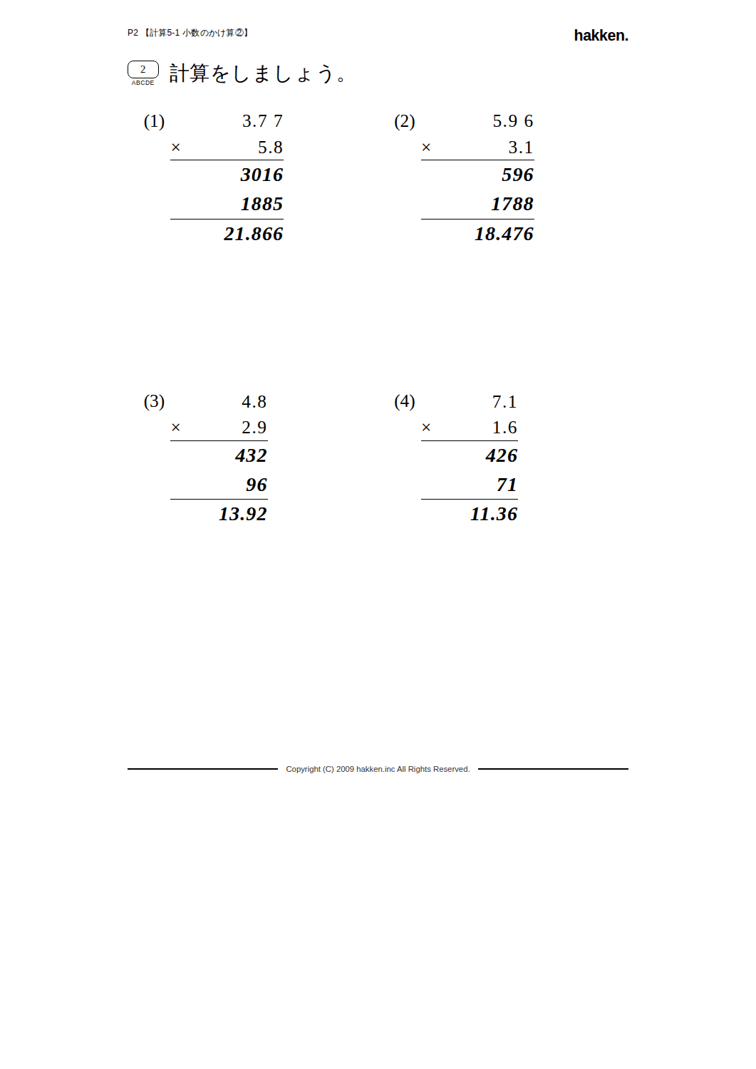P2 【計算5-1 小数のかけ算②】
hakken.
2
ABCDE
計算をしましょう。
(1)
3.7 7
×5.8
3016
1885
21.866
(2)
5.9 6
×3.1
596
1788
18.476
(3)
4.8
×2.9
432
96
13.92
(4)
7.1
×1.6
426
71
11.36
Copyright (C) 2009 hakken.inc All Rights Reserved.